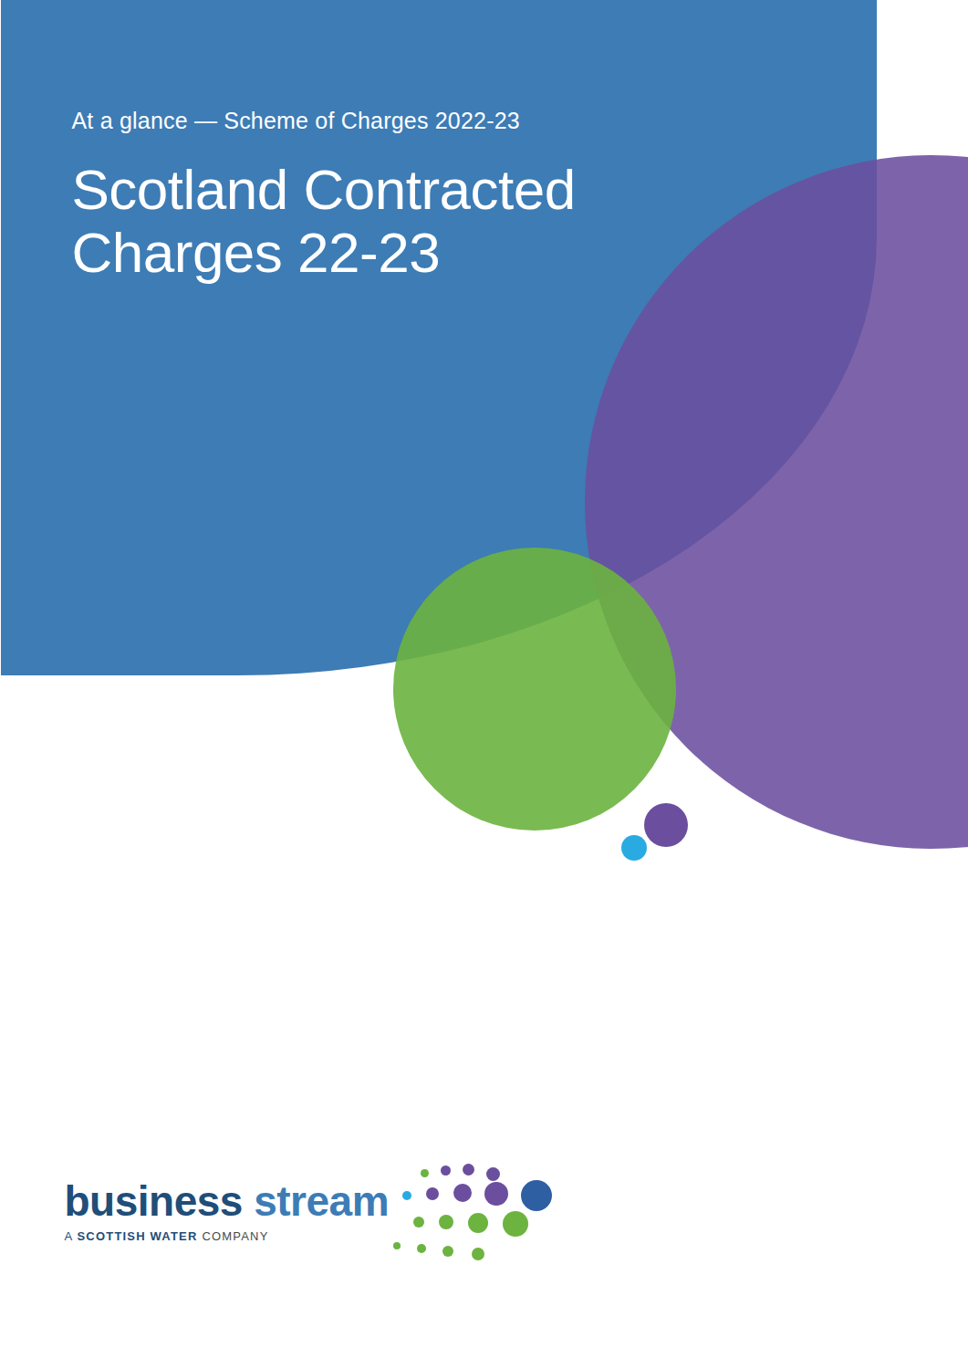At a glance — Scheme of Charges 2022-23
Scotland Contracted
Charges 22-23
business stream
A SCOTTISH WATER COMPANY